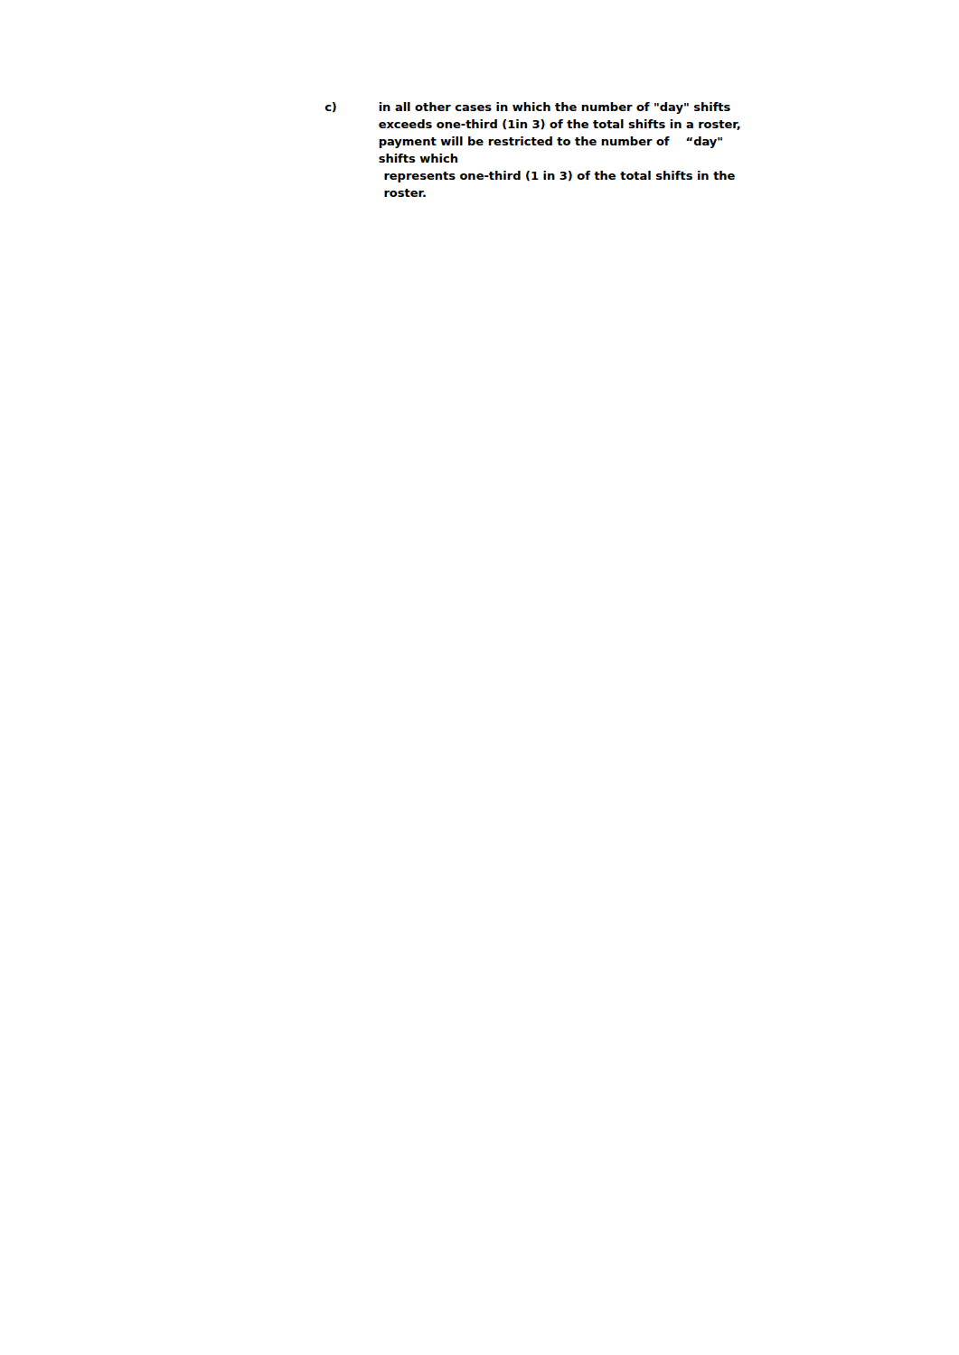c)
in all other cases in which the number of "day" shifts exceeds one-third (1in 3) of the total shifts in a roster, payment will be restricted to the number of “day" shifts which
represents one-third (1 in 3) of the total shifts in the roster.